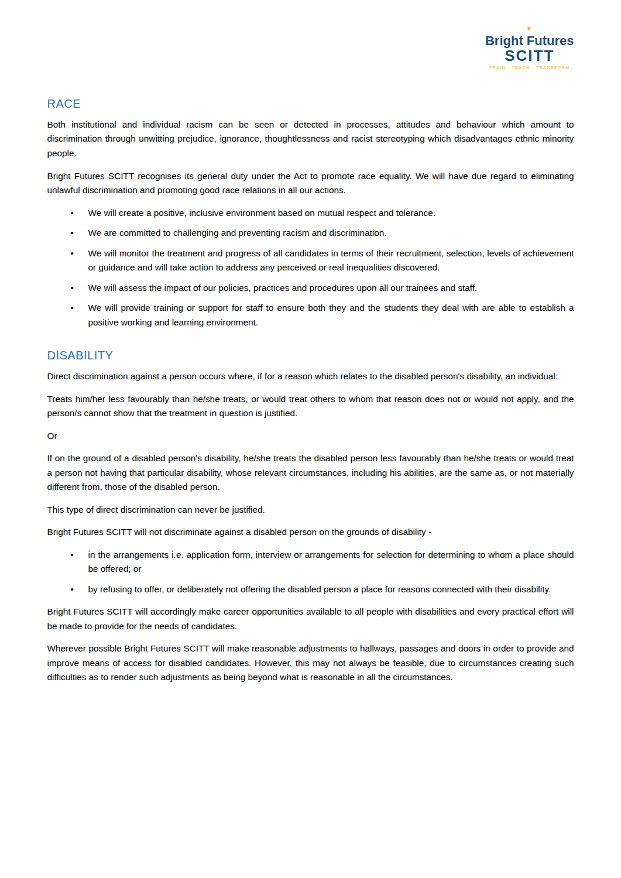★
Bright Futures
SCITT
TRAIN TEACH TRANSFORM
RACE
Both institutional and individual racism can be seen or detected in processes, attitudes and behaviour which amount to discrimination through unwitting prejudice, ignorance, thoughtlessness and racist stereotyping which disadvantages ethnic minority people.
Bright Futures SCITT recognises its general duty under the Act to promote race equality. We will have due regard to eliminating unlawful discrimination and promoting good race relations in all our actions.
We will create a positive, inclusive environment based on mutual respect and tolerance.
We are committed to challenging and preventing racism and discrimination.
We will monitor the treatment and progress of all candidates in terms of their recruitment, selection, levels of achievement or guidance and will take action to address any perceived or real inequalities discovered.
We will assess the impact of our policies, practices and procedures upon all our trainees and staff.
We will provide training or support for staff to ensure both they and the students they deal with are able to establish a positive working and learning environment.
DISABILITY
Direct discrimination against a person occurs where, if for a reason which relates to the disabled person's disability, an individual:
Treats him/her less favourably than he/she treats, or would treat others to whom that reason does not or would not apply, and the person/s cannot show that the treatment in question is justified.
Or
If on the ground of a disabled person's disability, he/she treats the disabled person less favourably than he/she treats or would treat a person not having that particular disability, whose relevant circumstances, including his abilities, are the same as, or not materially different from, those of the disabled person.
This type of direct discrimination can never be justified.
Bright Futures SCITT will not discriminate against a disabled person on the grounds of disability -
in the arrangements i.e. application form, interview or arrangements for selection for determining to whom a place should be offered; or
by refusing to offer, or deliberately not offering the disabled person a place for reasons connected with their disability.
Bright Futures SCITT will accordingly make career opportunities available to all people with disabilities and every practical effort will be made to provide for the needs of candidates.
Wherever possible Bright Futures SCITT will make reasonable adjustments to hallways, passages and doors in order to provide and improve means of access for disabled candidates. However, this may not always be feasible, due to circumstances creating such difficulties as to render such adjustments as being beyond what is reasonable in all the circumstances.